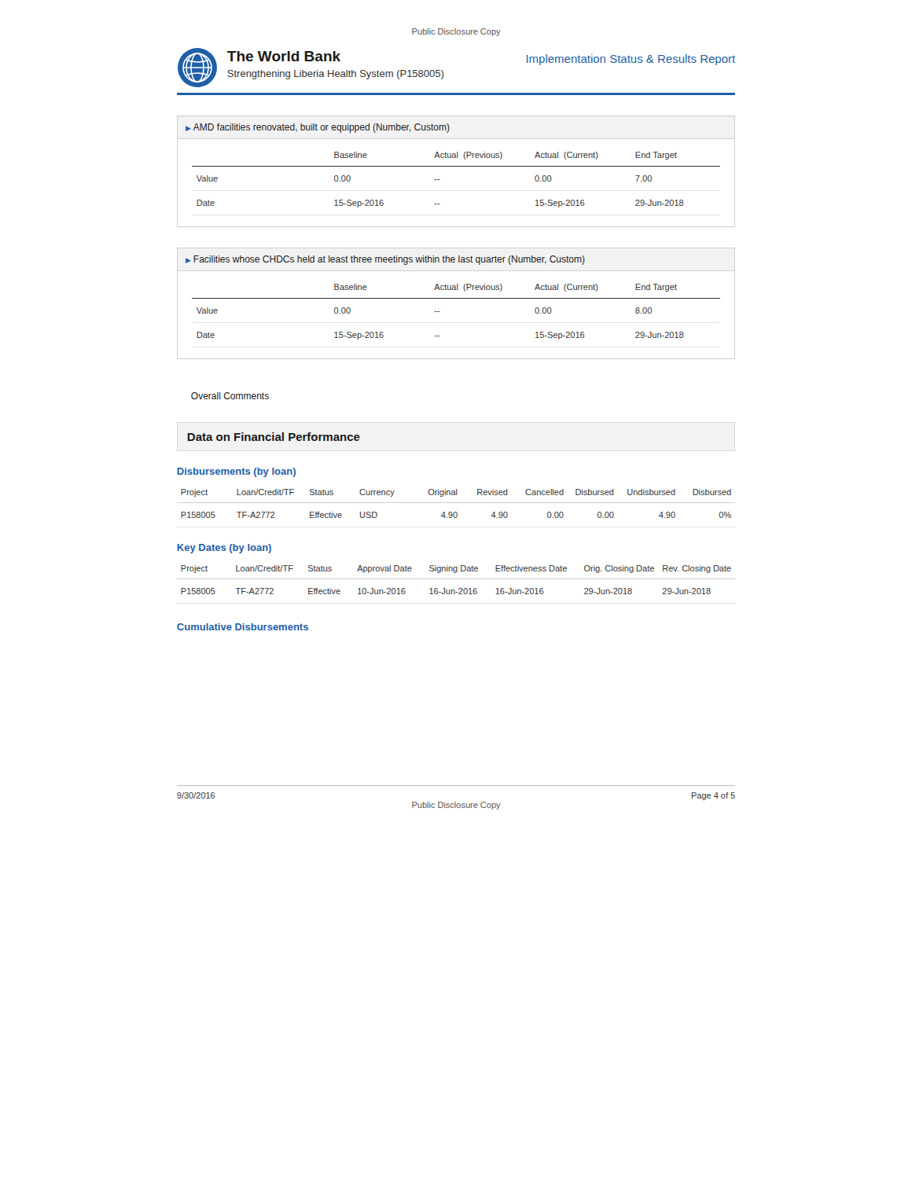Public Disclosure Copy
The World Bank
Strengthening Liberia Health System (P158005)
Implementation Status & Results Report
▶AMD facilities renovated, built or equipped (Number, Custom)
| | Baseline | Actual (Previous) | Actual (Current) | End Target |
| --- | --- | --- | --- | --- |
| Value | 0.00 | -- | 0.00 | 7.00 |
| Date | 15-Sep-2016 | -- | 15-Sep-2016 | 29-Jun-2018 |
▶Facilities whose CHDCs held at least three meetings within the last quarter (Number, Custom)
| | Baseline | Actual (Previous) | Actual (Current) | End Target |
| --- | --- | --- | --- | --- |
| Value | 0.00 | -- | 0.00 | 8.00 |
| Date | 15-Sep-2016 | -- | 15-Sep-2016 | 29-Jun-2018 |
Overall Comments
Data on Financial Performance
Disbursements (by loan)
| Project | Loan/Credit/TF | Status | Currency | Original | Revised | Cancelled | Disbursed | Undisbursed | Disbursed |
| --- | --- | --- | --- | --- | --- | --- | --- | --- | --- |
| P158005 | TF-A2772 | Effective | USD | 4.90 | 4.90 | 0.00 | 0.00 | 4.90 | 0% |
Key Dates (by loan)
| Project | Loan/Credit/TF | Status | Approval Date | Signing Date | Effectiveness Date | Orig. Closing Date | Rev. Closing Date |
| --- | --- | --- | --- | --- | --- | --- | --- |
| P158005 | TF-A2772 | Effective | 10-Jun-2016 | 16-Jun-2016 | 16-Jun-2016 | 29-Jun-2018 | 29-Jun-2018 |
Cumulative Disbursements
9/30/2016
Page 4 of 5
Public Disclosure Copy